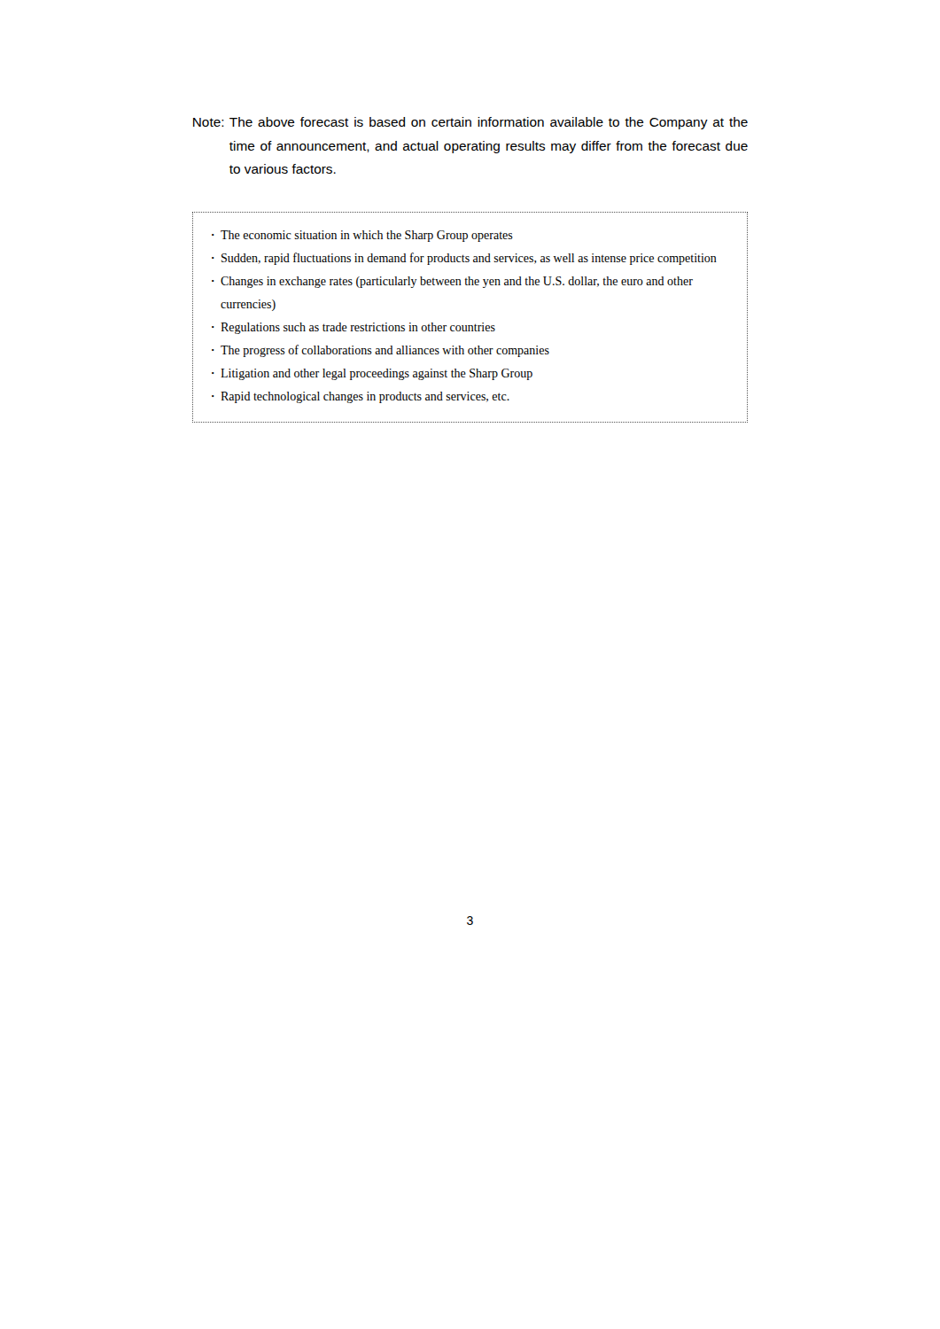Note:
The above forecast is based on certain information available to the Company at the time of announcement, and actual operating results may differ from the forecast due to various factors.
The economic situation in which the Sharp Group operates
Sudden, rapid fluctuations in demand for products and services, as well as intense price competition
Changes in exchange rates (particularly between the yen and the U.S. dollar, the euro and other currencies)
Regulations such as trade restrictions in other countries
The progress of collaborations and alliances with other companies
Litigation and other legal proceedings against the Sharp Group
Rapid technological changes in products and services, etc.
3